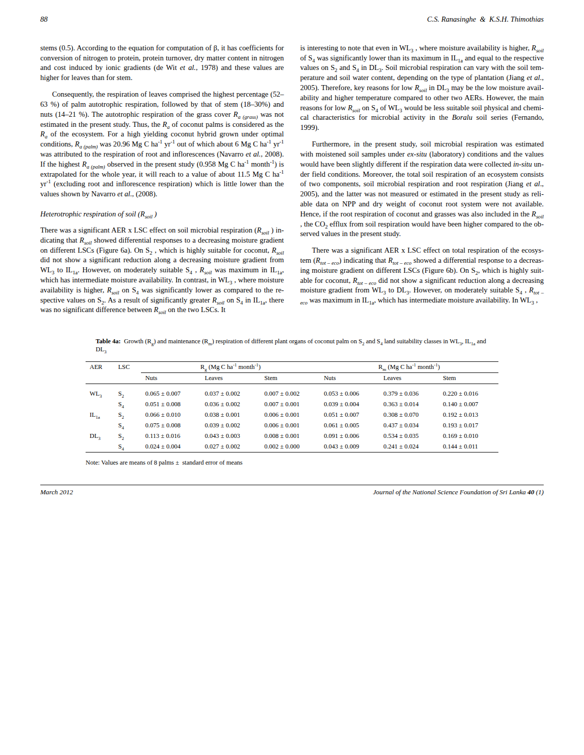88 C.S. Ranasinghe & K.S.H. Thimothias
stems (0.5). According to the equation for computation of β, it has coefficients for conversion of nitrogen to protein, protein turnover, dry matter content in nitrogen and cost induced by ionic gradients (de Wit et al., 1978) and these values are higher for leaves than for stem.
Consequently, the respiration of leaves comprised the highest percentage (52–63 %) of palm autotrophic respiration, followed by that of stem (18–30%) and nuts (14–21 %). The autotrophic respiration of the grass cover Ra (grass) was not estimated in the present study. Thus, the Ra of coconut palms is considered as the Ra of the ecosystem. For a high yielding coconut hybrid grown under optimal conditions, Ra (palm) was 20.96 Mg C ha-1 yr-1 out of which about 6 Mg C ha-1 yr-1 was attributed to the respiration of root and inflorescences (Navarro et al., 2008). If the highest Ra (palm) observed in the present study (0.958 Mg C ha-1 month-1) is extrapolated for the whole year, it will reach to a value of about 11.5 Mg C ha-1 yr-1 (excluding root and inflorescence respiration) which is little lower than the values shown by Navarro et al., (2008).
Heterotrophic respiration of soil (Rsoil )
There was a significant AER x LSC effect on soil microbial respiration (Rsoil ) indicating that Rsoil showed differential responses to a decreasing moisture gradient on different LSCs (Figure 6a). On S2 , which is highly suitable for coconut, Rsoil did not show a significant reduction along a decreasing moisture gradient from WL3 to IL1a. However, on moderately suitable S4 , Rsoil was maximum in IL1a, which has intermediate moisture availability. In contrast, in WL3 , where moisture availability is higher, Rsoil on S4 was significantly lower as compared to the respective values on S2. As a result of significantly greater Rsoil on S4 in IL1a, there was no significant difference between Rsoil on the two LSCs. It
is interesting to note that even in WL3 , where moisture availability is higher, Rsoil of S4 was significantly lower than its maximum in IL1a and equal to the respective values on S2 and S4 in DL3. Soil microbial respiration can vary with the soil temperature and soil water content, depending on the type of plantation (Jiang et al., 2005). Therefore, key reasons for low Rsoil in DL3 may be the low moisture availability and higher temperature compared to other two AERs. However, the main reasons for low Rsoil on S4 of WL3 would be less suitable soil physical and chemical characteristics for microbial activity in the Boralu soil series (Fernando, 1999).
Furthermore, in the present study, soil microbial respiration was estimated with moistened soil samples under ex-situ (laboratory) conditions and the values would have been slightly different if the respiration data were collected in-situ under field conditions. Moreover, the total soil respiration of an ecosystem consists of two components, soil microbial respiration and root respiration (Jiang et al., 2005), and the latter was not measured or estimated in the present study as reliable data on NPP and dry weight of coconut root system were not available. Hence, if the root respiration of coconut and grasses was also included in the Rsoil , the CO2 efflux from soil respiration would have been higher compared to the observed values in the present study.
There was a significant AER x LSC effect on total respiration of the ecosystem (Rtot – eco) indicating that Rtot – eco showed a differential response to a decreasing moisture gradient on different LSCs (Figure 6b). On S2, which is highly suitable for coconut, Rtot – eco did not show a significant reduction along a decreasing moisture gradient from WL3 to DL3. However, on moderately suitable S4 , Rtot – eco was maximum in IL1a, which has intermediate moisture availability. In WL3 ,
Table 4a: Growth (Rg) and maintenance (Rm) respiration of different plant organs of coconut palm on S2 and S4 land suitability classes in WL3, IL1a and DL3
| AER | LSC | R g (Mg C ha -1 month -1 ) | R m (Mg C ha -1 month -1 ) |
| --- | --- | --- | --- |
| | | Nuts | Leaves | Stem | Nuts | Leaves | Stem |
| WL 3 | S 2 | 0.065 ± 0.007 | 0.037 ± 0.002 | 0.007 ± 0.002 | 0.053 ± 0.006 | 0.379 ± 0.036 | 0.220 ± 0.016 |
| | S 4 | 0.051 ± 0.008 | 0.036 ± 0.002 | 0.007 ± 0.001 | 0.039 ± 0.004 | 0.363 ± 0.014 | 0.140 ± 0.007 |
| IL 1a | S 2 | 0.066 ± 0.010 | 0.038 ± 0.001 | 0.006 ± 0.001 | 0.051 ± 0.007 | 0.308 ± 0.070 | 0.192 ± 0.013 |
| | S 4 | 0.075 ± 0.008 | 0.039 ± 0.002 | 0.006 ± 0.001 | 0.061 ± 0.005 | 0.437 ± 0.034 | 0.193 ± 0.017 |
| DL 3 | S 2 | 0.113 ± 0.016 | 0.043 ± 0.003 | 0.008 ± 0.001 | 0.091 ± 0.006 | 0.534 ± 0.035 | 0.169 ± 0.010 |
| | S 4 | 0.024 ± 0.004 | 0.027 ± 0.002 | 0.002 ± 0.000 | 0.043 ± 0.009 | 0.241 ± 0.024 | 0.144 ± 0.011 |
Note: Values are means of 8 palms ± standard error of means
March 2012 Journal of the National Science Foundation of Sri Lanka 40 (1)